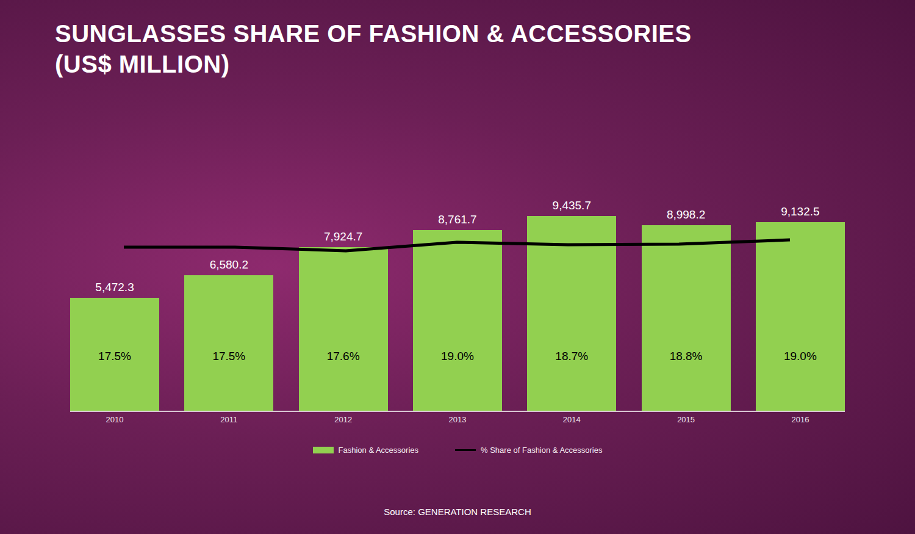Sunglasses Share of Fashion & Accessories
(US$ Million)
5,472.3
17.5%
6,580.2
17.5%
7,924.7
17.6%
8,761.7
19.0%
9,435.7
18.7%
8,998.2
18.8%
9,132.5
19.0%
2010 2011 2012 2013 2014 2015 2016
Fashion & Accessories
% Share of Fashion & Accessories
Source: GENERATION RESEARCH